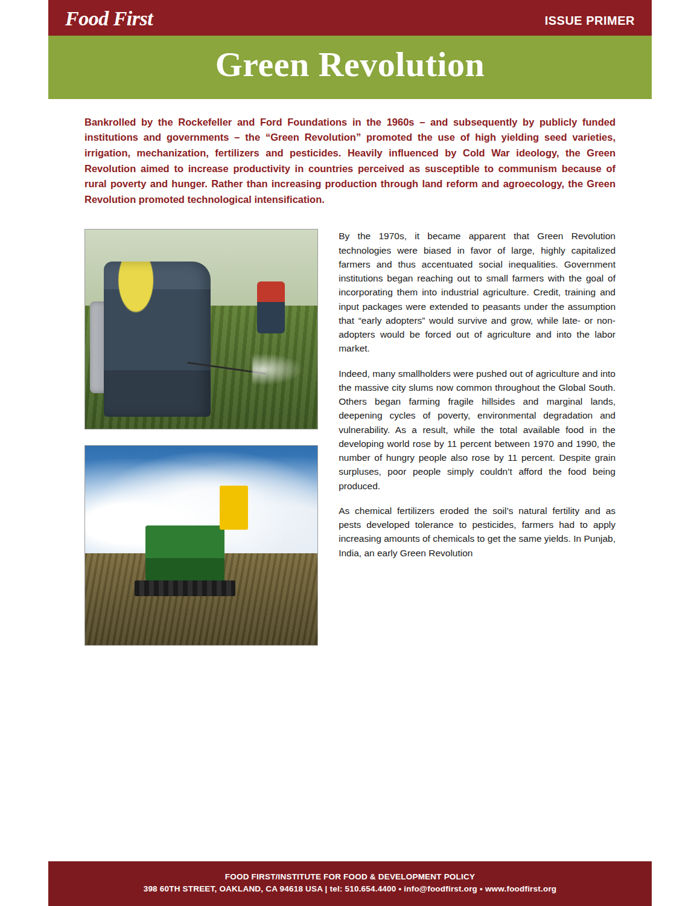Food First
ISSUE PRIMER
Green Revolution
Bankrolled by the Rockefeller and Ford Foundations in the 1960s – and subsequently by publicly funded institutions and governments – the “Green Revolution” promoted the use of high yielding seed varieties, irrigation, mechanization, fertilizers and pesticides. Heavily influenced by Cold War ideology, the Green Revolution aimed to increase productivity in countries perceived as susceptible to communism because of rural poverty and hunger. Rather than increasing production through land reform and agroecology, the Green Revolution promoted technological intensification.
By the 1970s, it became apparent that Green Revolution technologies were biased in favor of large, highly capitalized farmers and thus accentuated social inequalities. Government institutions began reaching out to small farmers with the goal of incorporating them into industrial agriculture. Credit, training and input packages were extended to peasants under the assumption that “early adopters” would survive and grow, while late- or non-adopters would be forced out of agriculture and into the labor market.
Indeed, many smallholders were pushed out of agriculture and into the massive city slums now common throughout the Global South. Others began farming fragile hillsides and marginal lands, deepening cycles of poverty, environmental degradation and vulnerability. As a result, while the total available food in the developing world rose by 11 percent between 1970 and 1990, the number of hungry people also rose by 11 percent. Despite grain surpluses, poor people simply couldn’t afford the food being produced.
As chemical fertilizers eroded the soil’s natural fertility and as pests developed tolerance to pesticides, farmers had to apply increasing amounts of chemicals to get the same yields. In Punjab, India, an early Green Revolution
FOOD FIRST/INSTITUTE FOR FOOD & DEVELOPMENT POLICY
398 60TH STREET, OAKLAND, CA 94618 USA | tel: 510.654.4400 • info@foodfirst.org • www.foodfirst.org